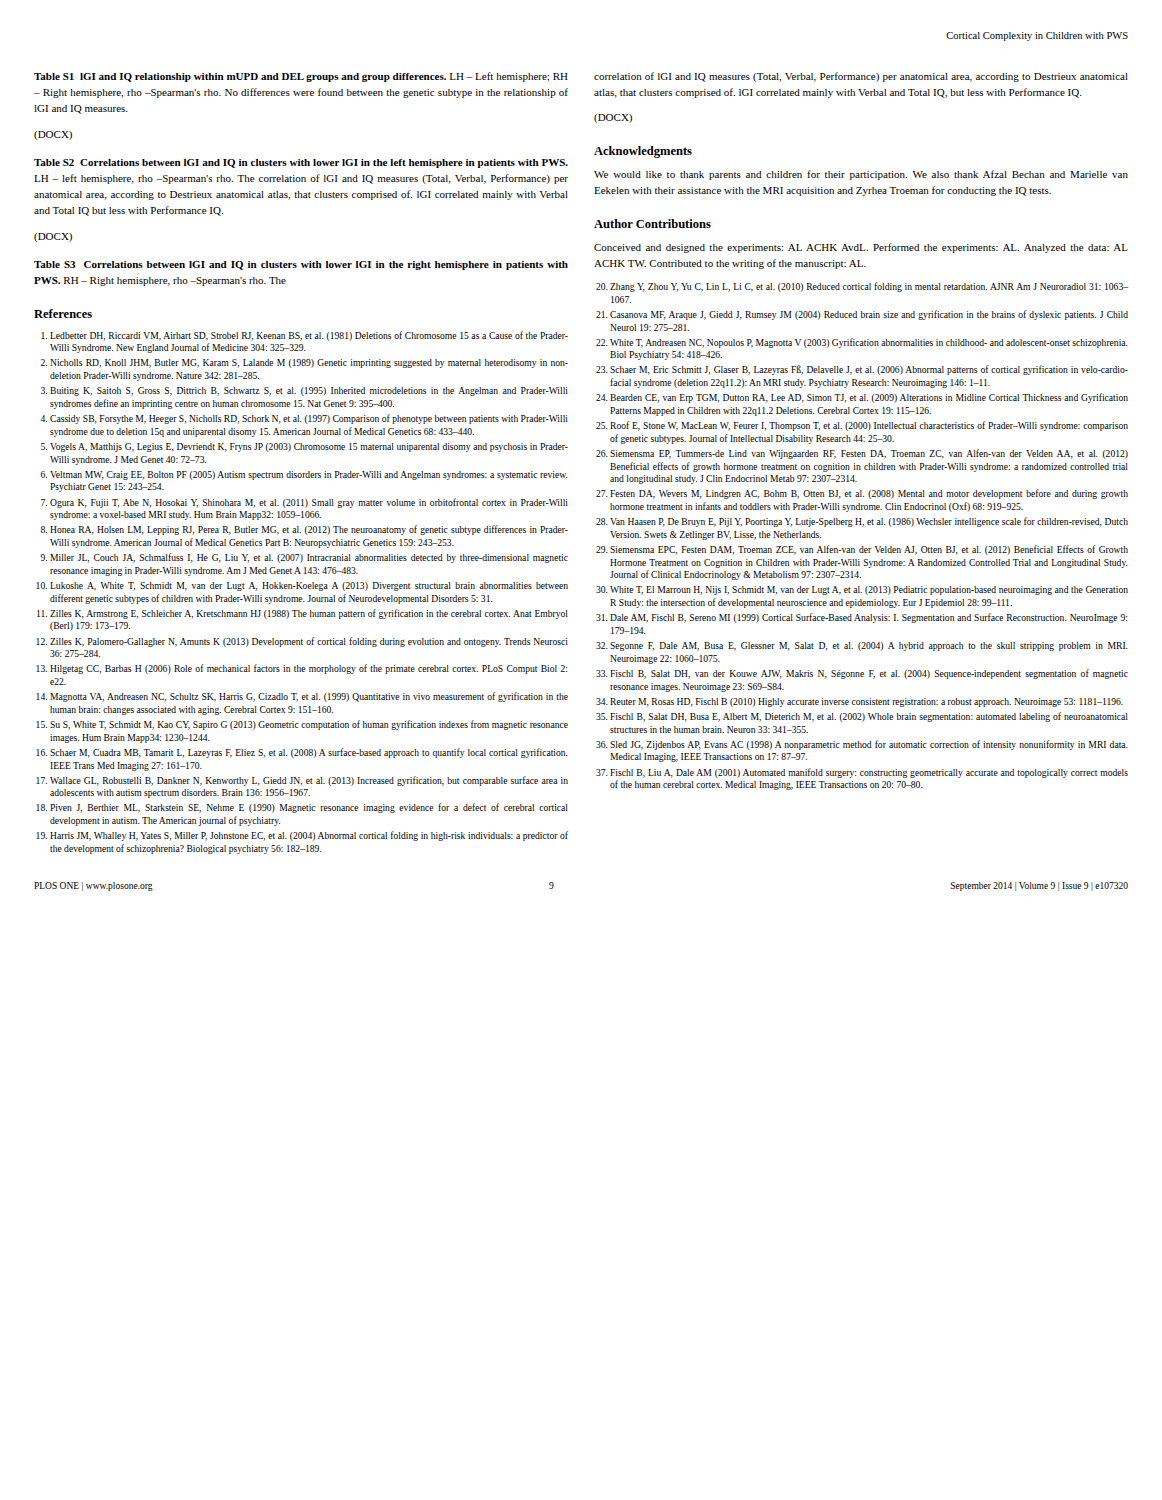Cortical Complexity in Children with PWS
Table S1 lGI and IQ relationship within mUPD and DEL groups and group differences. LH – Left hemisphere; RH – Right hemisphere, rho –Spearman's rho. No differences were found between the genetic subtype in the relationship of lGI and IQ measures.
(DOCX)
Table S2 Correlations between lGI and IQ in clusters with lower lGI in the left hemisphere in patients with PWS. LH – left hemisphere, rho –Spearman's rho. The correlation of lGI and IQ measures (Total, Verbal, Performance) per anatomical area, according to Destrieux anatomical atlas, that clusters comprised of. lGI correlated mainly with Verbal and Total IQ but less with Performance IQ.
(DOCX)
Table S3 Correlations between lGI and IQ in clusters with lower lGI in the right hemisphere in patients with PWS. RH – Right hemisphere, rho –Spearman's rho. The
References
Ledbetter DH, Riccardi VM, Airhart SD, Strobel RJ, Keenan BS, et al. (1981) Deletions of Chromosome 15 as a Cause of the Prader-Willi Syndrome. New England Journal of Medicine 304: 325–329.
Nicholls RD, Knoll JHM, Butler MG, Karam S, Lalande M (1989) Genetic imprinting suggested by maternal heterodisomy in non-deletion Prader-Willi syndrome. Nature 342: 281–285.
Buiting K, Saitoh S, Gross S, Dittrich B, Schwartz S, et al. (1995) Inherited microdeletions in the Angelman and Prader-Willi syndromes define an imprinting centre on human chromosome 15. Nat Genet 9: 395–400.
Cassidy SB, Forsythe M, Heeger S, Nicholls RD, Schork N, et al. (1997) Comparison of phenotype between patients with Prader-Willi syndrome due to deletion 15q and uniparental disomy 15. American Journal of Medical Genetics 68: 433–440.
Vogels A, Matthijs G, Legius E, Devriendt K, Fryns JP (2003) Chromosome 15 maternal uniparental disomy and psychosis in Prader-Willi syndrome. J Med Genet 40: 72–73.
Veltman MW, Craig EE, Bolton PF (2005) Autism spectrum disorders in Prader-Willi and Angelman syndromes: a systematic review. Psychiatr Genet 15: 243–254.
Ogura K, Fujii T, Abe N, Hosokai Y, Shinohara M, et al. (2011) Small gray matter volume in orbitofrontal cortex in Prader-Willi syndrome: a voxel-based MRI study. Hum Brain Mapp32: 1059–1066.
Honea RA, Holsen LM, Lepping RJ, Perea R, Butler MG, et al. (2012) The neuroanatomy of genetic subtype differences in Prader-Willi syndrome. American Journal of Medical Genetics Part B: Neuropsychiatric Genetics 159: 243–253.
Miller JL, Couch JA, Schmalfuss I, He G, Liu Y, et al. (2007) Intracranial abnormalities detected by three-dimensional magnetic resonance imaging in Prader-Willi syndrome. Am J Med Genet A 143: 476–483.
Lukoshe A, White T, Schmidt M, van der Lugt A, Hokken-Koelega A (2013) Divergent structural brain abnormalities between different genetic subtypes of children with Prader-Willi syndrome. Journal of Neurodevelopmental Disorders 5: 31.
Zilles K, Armstrong E, Schleicher A, Kretschmann HJ (1988) The human pattern of gyrification in the cerebral cortex. Anat Embryol (Berl) 179: 173–179.
Zilles K, Palomero-Gallagher N, Amunts K (2013) Development of cortical folding during evolution and ontogeny. Trends Neurosci 36: 275–284.
Hilgetag CC, Barbas H (2006) Role of mechanical factors in the morphology of the primate cerebral cortex. PLoS Comput Biol 2: e22.
Magnotta VA, Andreasen NC, Schultz SK, Harris G, Cizadlo T, et al. (1999) Quantitative in vivo measurement of gyrification in the human brain: changes associated with aging. Cerebral Cortex 9: 151–160.
Su S, White T, Schmidt M, Kao CY, Sapiro G (2013) Geometric computation of human gyrification indexes from magnetic resonance images. Hum Brain Mapp34: 1230–1244.
Schaer M, Cuadra MB, Tamarit L, Lazeyras F, Eliez S, et al. (2008) A surface-based approach to quantify local cortical gyrification. IEEE Trans Med Imaging 27: 161–170.
Wallace GL, Robustelli B, Dankner N, Kenworthy L, Giedd JN, et al. (2013) Increased gyrification, but comparable surface area in adolescents with autism spectrum disorders. Brain 136: 1956–1967.
Piven J, Berthier ML, Starkstein SE, Nehme E (1990) Magnetic resonance imaging evidence for a defect of cerebral cortical development in autism. The American journal of psychiatry.
Harris JM, Whalley H, Yates S, Miller P, Johnstone EC, et al. (2004) Abnormal cortical folding in high-risk individuals: a predictor of the development of schizophrenia? Biological psychiatry 56: 182–189.
correlation of lGI and IQ measures (Total, Verbal, Performance) per anatomical area, according to Destrieux anatomical atlas, that clusters comprised of. lGI correlated mainly with Verbal and Total IQ, but less with Performance IQ.
(DOCX)
Acknowledgments
We would like to thank parents and children for their participation. We also thank Afzal Bechan and Marielle van Eekelen with their assistance with the MRI acquisition and Zyrhea Troeman for conducting the IQ tests.
Author Contributions
Conceived and designed the experiments: AL ACHK AvdL. Performed the experiments: AL. Analyzed the data: AL ACHK TW. Contributed to the writing of the manuscript: AL.
Zhang Y, Zhou Y, Yu C, Lin L, Li C, et al. (2010) Reduced cortical folding in mental retardation. AJNR Am J Neuroradiol 31: 1063–1067.
Casanova MF, Araque J, Giedd J, Rumsey JM (2004) Reduced brain size and gyrification in the brains of dyslexic patients. J Child Neurol 19: 275–281.
White T, Andreasen NC, Nopoulos P, Magnotta V (2003) Gyrification abnormalities in childhood- and adolescent-onset schizophrenia. Biol Psychiatry 54: 418–426.
Schaer M, Eric Schmitt J, Glaser B, Lazeyras Fß, Delavelle J, et al. (2006) Abnormal patterns of cortical gyrification in velo-cardio-facial syndrome (deletion 22q11.2): An MRI study. Psychiatry Research: Neuroimaging 146: 1–11.
Bearden CE, van Erp TGM, Dutton RA, Lee AD, Simon TJ, et al. (2009) Alterations in Midline Cortical Thickness and Gyrification Patterns Mapped in Children with 22q11.2 Deletions. Cerebral Cortex 19: 115–126.
Roof E, Stone W, MacLean W, Feurer I, Thompson T, et al. (2000) Intellectual characteristics of Prader–Willi syndrome: comparison of genetic subtypes. Journal of Intellectual Disability Research 44: 25–30.
Siemensma EP, Tummers-de Lind van Wijngaarden RF, Festen DA, Troeman ZC, van Alfen-van der Velden AA, et al. (2012) Beneficial effects of growth hormone treatment on cognition in children with Prader-Willi syndrome: a randomized controlled trial and longitudinal study. J Clin Endocrinol Metab 97: 2307–2314.
Festen DA, Wevers M, Lindgren AC, Bohm B, Otten BJ, et al. (2008) Mental and motor development before and during growth hormone treatment in infants and toddlers with Prader-Willi syndrome. Clin Endocrinol (Oxf) 68: 919–925.
Van Haasen P, De Bruyn E, Pijl Y, Poortinga Y, Lutje-Spelberg H, et al. (1986) Wechsler intelligence scale for children-revised, Dutch Version. Swets & Zetlinger BV, Lisse, the Netherlands.
Siemensma EPC, Festen DAM, Troeman ZCE, van Alfen-van der Velden AJ, Otten BJ, et al. (2012) Beneficial Effects of Growth Hormone Treatment on Cognition in Children with Prader-Willi Syndrome: A Randomized Controlled Trial and Longitudinal Study. Journal of Clinical Endocrinology & Metabolism 97: 2307–2314.
White T, El Marroun H, Nijs I, Schmidt M, van der Lugt A, et al. (2013) Pediatric population-based neuroimaging and the Generation R Study: the intersection of developmental neuroscience and epidemiology. Eur J Epidemiol 28: 99–111.
Dale AM, Fischl B, Sereno MI (1999) Cortical Surface-Based Analysis: I. Segmentation and Surface Reconstruction. NeuroImage 9: 179–194.
Segonne F, Dale AM, Busa E, Glessner M, Salat D, et al. (2004) A hybrid approach to the skull stripping problem in MRI. Neuroimage 22: 1060–1075.
Fischl B, Salat DH, van der Kouwe AJW, Makris N, Ségonne F, et al. (2004) Sequence-independent segmentation of magnetic resonance images. Neuroimage 23: S69–S84.
Reuter M, Rosas HD, Fischl B (2010) Highly accurate inverse consistent registration: a robust approach. Neuroimage 53: 1181–1196.
Fischl B, Salat DH, Busa E, Albert M, Dieterich M, et al. (2002) Whole brain segmentation: automated labeling of neuroanatomical structures in the human brain. Neuron 33: 341–355.
Sled JG, Zijdenbos AP, Evans AC (1998) A nonparametric method for automatic correction of intensity nonuniformity in MRI data. Medical Imaging, IEEE Transactions on 17: 87–97.
Fischl B, Liu A, Dale AM (2001) Automated manifold surgery: constructing geometrically accurate and topologically correct models of the human cerebral cortex. Medical Imaging, IEEE Transactions on 20: 70–80.
PLOS ONE | www.plosone.org
9
September 2014 | Volume 9 | Issue 9 | e107320